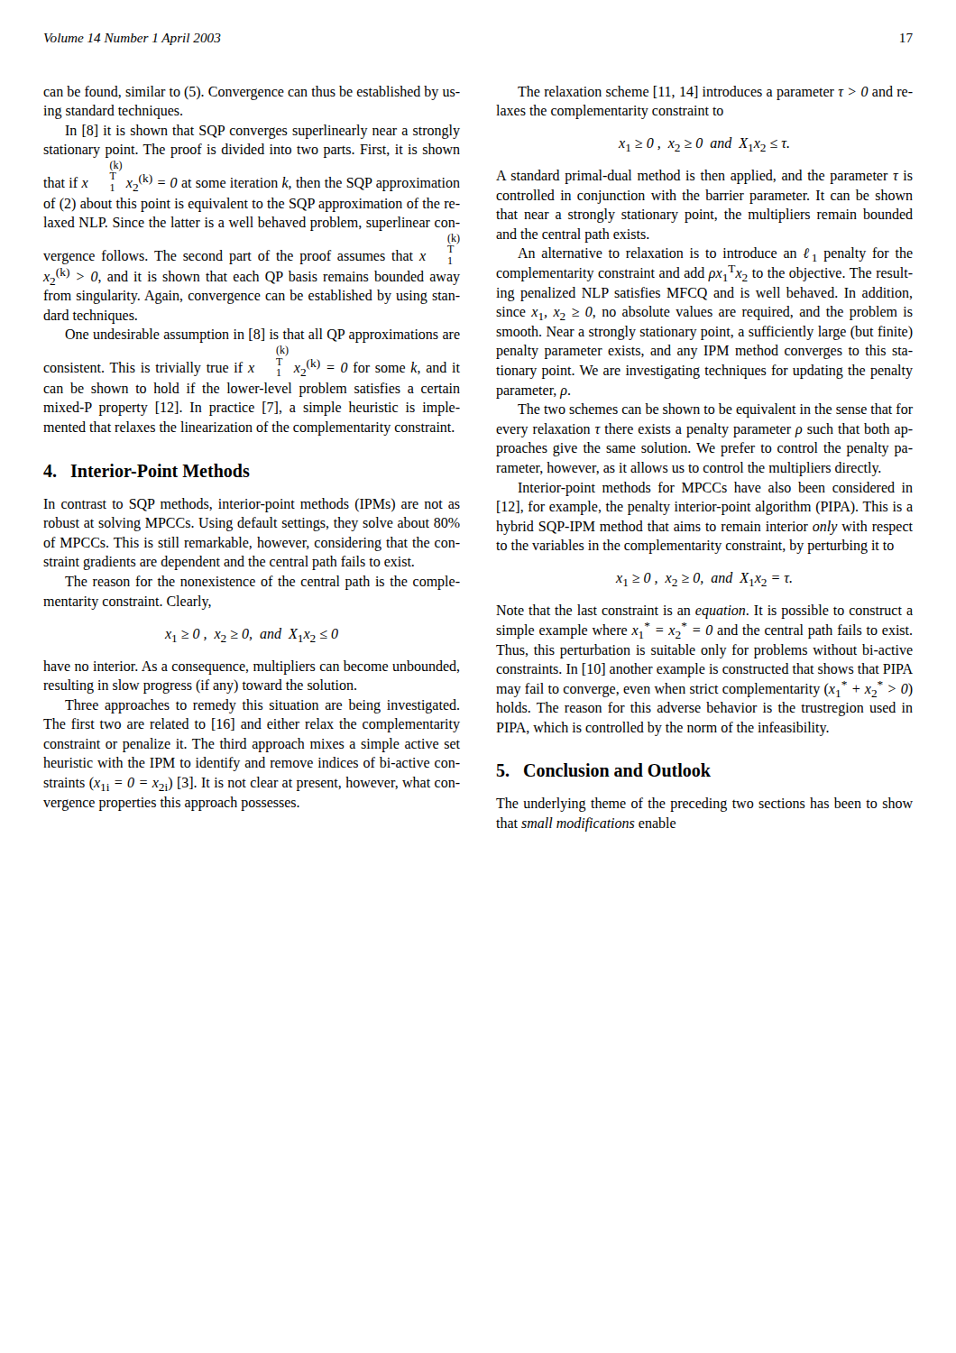Volume 14 Number 1 April 2003 17
can be found, similar to (5). Convergence can thus be established by using standard techniques.
In [8] it is shown that SQP converges superlinearly near a strongly stationary point. The proof is divided into two parts. First, it is shown that if x(k)T1 x2(k) = 0 at some iteration k, then the SQP approximation of (2) about this point is equivalent to the SQP approximation of the relaxed NLP. Since the latter is a well behaved problem, superlinear convergence follows. The second part of the proof assumes that x(k)T1 x2(k) > 0, and it is shown that each QP basis remains bounded away from singularity. Again, convergence can be established by using standard techniques.
One undesirable assumption in [8] is that all QP approximations are consistent. This is trivially true if x(k)T1 x2(k) = 0 for some k, and it can be shown to hold if the lower-level problem satisfies a certain mixed-P property [12]. In practice [7], a simple heuristic is implemented that relaxes the linearization of the complementarity constraint.
4. Interior-Point Methods
In contrast to SQP methods, interior-point methods (IPMs) are not as robust at solving MPCCs. Using default settings, they solve about 80% of MPCCs. This is still remarkable, however, considering that the constraint gradients are dependent and the central path fails to exist.
The reason for the nonexistence of the central path is the complementarity constraint. Clearly,
x1 ≥ 0 , x2 ≥ 0, and X1x2 ≤ 0
have no interior. As a consequence, multipliers can become unbounded, resulting in slow progress (if any) toward the solution.
Three approaches to remedy this situation are being investigated. The first two are related to [16] and either relax the complementarity constraint or penalize it. The third approach mixes a simple active set heuristic with the IPM to identify and remove indices of bi-active constraints (x1i = 0 = x2i) [3]. It is not clear at present, however, what convergence properties this approach possesses.
The relaxation scheme [11, 14] introduces a parameter τ > 0 and relaxes the complementarity constraint to
x1 ≥ 0 , x2 ≥ 0 and X1x2 ≤ τ.
A standard primal-dual method is then applied, and the parameter τ is controlled in conjunction with the barrier parameter. It can be shown that near a strongly stationary point, the multipliers remain bounded and the central path exists.
An alternative to relaxation is to introduce an ℓ1 penalty for the complementarity constraint and add ρx1Tx2 to the objective. The resulting penalized NLP satisfies MFCQ and is well behaved. In addition, since x1, x2 ≥ 0, no absolute values are required, and the problem is smooth. Near a strongly stationary point, a sufficiently large (but finite) penalty parameter exists, and any IPM method converges to this stationary point. We are investigating techniques for updating the penalty parameter, ρ.
The two schemes can be shown to be equivalent in the sense that for every relaxation τ there exists a penalty parameter ρ such that both approaches give the same solution. We prefer to control the penalty parameter, however, as it allows us to control the multipliers directly.
Interior-point methods for MPCCs have also been considered in [12], for example, the penalty interior-point algorithm (PIPA). This is a hybrid SQP-IPM method that aims to remain interior only with respect to the variables in the complementarity constraint, by perturbing it to
x1 ≥ 0 , x2 ≥ 0, and X1x2 = τ.
Note that the last constraint is an equation. It is possible to construct a simple example where x1* = x2* = 0 and the central path fails to exist. Thus, this perturbation is suitable only for problems without bi-active constraints. In [10] another example is constructed that shows that PIPA may fail to converge, even when strict complementarity (x1* + x2* > 0) holds. The reason for this adverse behavior is the trustregion used in PIPA, which is controlled by the norm of the infeasibility.
5. Conclusion and Outlook
The underlying theme of the preceding two sections has been to show that small modifications enable